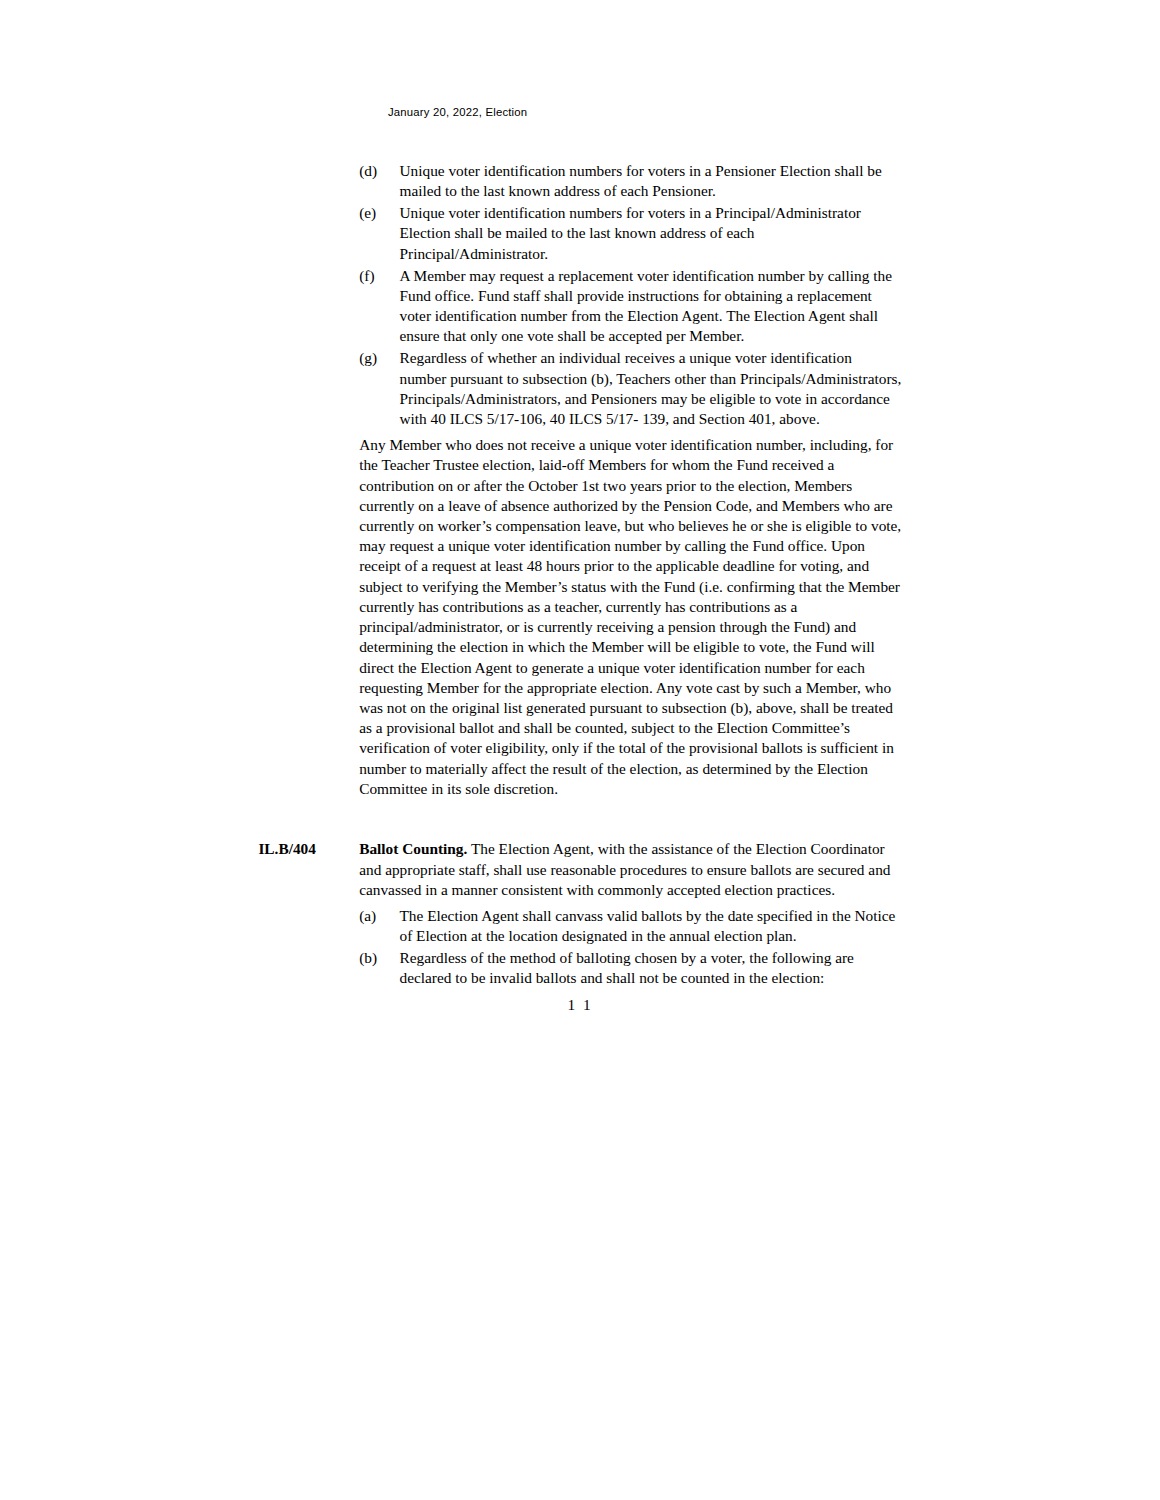January 20, 2022, Election
(d) Unique voter identification numbers for voters in a Pensioner Election shall be mailed to the last known address of each Pensioner.
(e) Unique voter identification numbers for voters in a Principal/Administrator Election shall be mailed to the last known address of each Principal/Administrator.
(f) A Member may request a replacement voter identification number by calling the Fund office. Fund staff shall provide instructions for obtaining a replacement voter identification number from the Election Agent. The Election Agent shall ensure that only one vote shall be accepted per Member.
(g) Regardless of whether an individual receives a unique voter identification number pursuant to subsection (b), Teachers other than Principals/Administrators, Principals/Administrators, and Pensioners may be eligible to vote in accordance with 40 ILCS 5/17-106, 40 ILCS 5/17- 139, and Section 401, above.
Any Member who does not receive a unique voter identification number, including, for the Teacher Trustee election, laid-off Members for whom the Fund received a contribution on or after the October 1st two years prior to the election, Members currently on a leave of absence authorized by the Pension Code, and Members who are currently on worker’s compensation leave, but who believes he or she is eligible to vote, may request a unique voter identification number by calling the Fund office. Upon receipt of a request at least 48 hours prior to the applicable deadline for voting, and subject to verifying the Member’s status with the Fund (i.e. confirming that the Member currently has contributions as a teacher, currently has contributions as a principal/administrator, or is currently receiving a pension through the Fund) and determining the election in which the Member will be eligible to vote, the Fund will direct the Election Agent to generate a unique voter identification number for each requesting Member for the appropriate election. Any vote cast by such a Member, who was not on the original list generated pursuant to subsection (b), above, shall be treated as a provisional ballot and shall be counted, subject to the Election Committee’s verification of voter eligibility, only if the total of the provisional ballots is sufficient in number to materially affect the result of the election, as determined by the Election Committee in its sole discretion.
IL.B/404
Ballot Counting. The Election Agent, with the assistance of the Election Coordinator and appropriate staff, shall use reasonable procedures to ensure ballots are secured and canvassed in a manner consistent with commonly accepted election practices.
(a) The Election Agent shall canvass valid ballots by the date specified in the Notice of Election at the location designated in the annual election plan.
(b) Regardless of the method of balloting chosen by a voter, the following are declared to be invalid ballots and shall not be counted in the election:
1 1